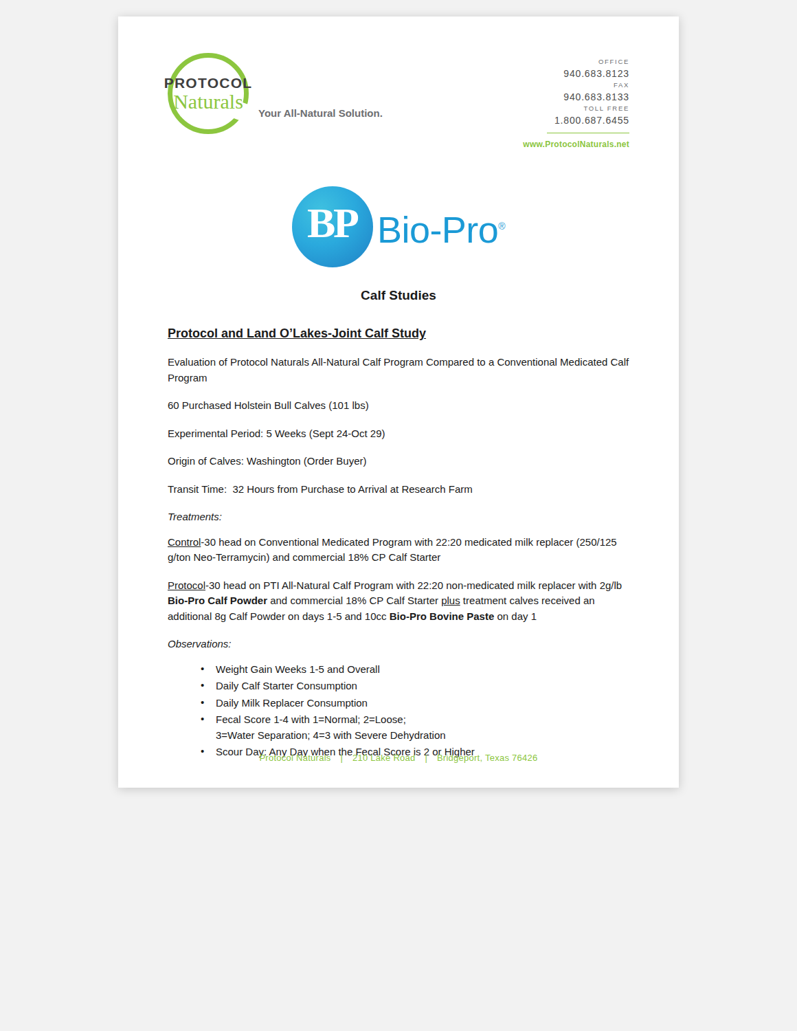PROTOCOL Naturals
Your All-Natural Solution.
OFFICE
940.683.8123
FAX
940.683.8133
TOLL FREE
1.800.687.6455
www.ProtocolNaturals.net
BP
Bio-Pro®
Calf Studies
Protocol and Land O’Lakes-Joint Calf Study
Evaluation of Protocol Naturals All-Natural Calf Program Compared to a Conventional Medicated Calf Program
60 Purchased Holstein Bull Calves (101 lbs)
Experimental Period: 5 Weeks (Sept 24-Oct 29)
Origin of Calves: Washington (Order Buyer)
Transit Time: 32 Hours from Purchase to Arrival at Research Farm
Treatments:
Control-30 head on Conventional Medicated Program with 22:20 medicated milk replacer (250/125 g/ton Neo-Terramycin) and commercial 18% CP Calf Starter
Protocol-30 head on PTI All-Natural Calf Program with 22:20 non-medicated milk replacer with 2g/lb Bio-Pro Calf Powder and commercial 18% CP Calf Starter plus treatment calves received an additional 8g Calf Powder on days 1-5 and 10cc Bio-Pro Bovine Paste on day 1
Observations:
Weight Gain Weeks 1-5 and Overall
Daily Calf Starter Consumption
Daily Milk Replacer Consumption
Fecal Score 1-4 with 1=Normal; 2=Loose;3=Water Separation; 4=3 with Severe Dehydration
Scour Day: Any Day when the Fecal Score is 2 or Higher
Protocol Naturals | 210 Lake Road | Bridgeport, Texas 76426